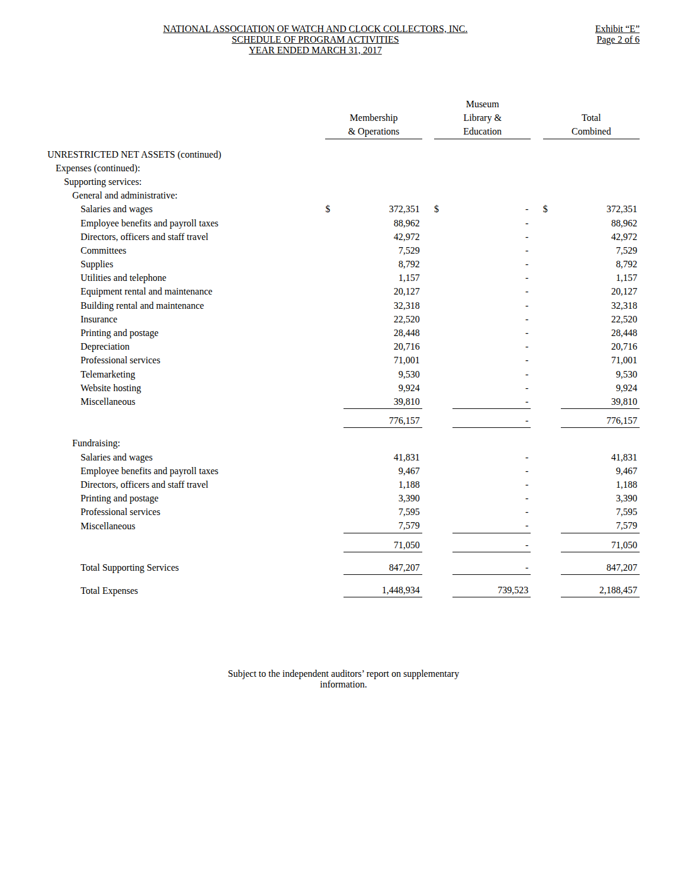NATIONAL ASSOCIATION OF WATCH AND CLOCK COLLECTORS, INC.
SCHEDULE OF PROGRAM ACTIVITIES
YEAR ENDED MARCH 31, 2017
Exhibit “E”
Page 2 of 6
| | | | Museum | | |
| | Membership | | Library & | | Total |
| | & Operations | | Education | | Combined |
| UNRESTRICTED NET ASSETS (continued) | |
| Expenses (continued): | |
| Supporting services: | |
| General and administrative: | |
| Salaries and wages | $ | 372,351 | | $ | - | | $ | 372,351 |
| Employee benefits and payroll taxes | | 88,962 | | | - | | | 88,962 |
| Directors, officers and staff travel | | 42,972 | | | - | | | 42,972 |
| Committees | | 7,529 | | | - | | | 7,529 |
| Supplies | | 8,792 | | | - | | | 8,792 |
| Utilities and telephone | | 1,157 | | | - | | | 1,157 |
| Equipment rental and maintenance | | 20,127 | | | - | | | 20,127 |
| Building rental and maintenance | | 32,318 | | | - | | | 32,318 |
| Insurance | | 22,520 | | | - | | | 22,520 |
| Printing and postage | | 28,448 | | | - | | | 28,448 |
| Depreciation | | 20,716 | | | - | | | 20,716 |
| Professional services | | 71,001 | | | - | | | 71,001 |
| Telemarketing | | 9,530 | | | - | | | 9,530 |
| Website hosting | | 9,924 | | | - | | | 9,924 |
| Miscellaneous | | 39,810 | | | - | | | 39,810 |
| | | 776,157 | | | - | | | 776,157 |
| Fundraising: | |
| Salaries and wages | | 41,831 | | | - | | | 41,831 |
| Employee benefits and payroll taxes | | 9,467 | | | - | | | 9,467 |
| Directors, officers and staff travel | | 1,188 | | | - | | | 1,188 |
| Printing and postage | | 3,390 | | | - | | | 3,390 |
| Professional services | | 7,595 | | | - | | | 7,595 |
| Miscellaneous | | 7,579 | | | - | | | 7,579 |
| | | 71,050 | | | - | | | 71,050 |
| Total Supporting Services | | 847,207 | | | - | | | 847,207 |
| Total Expenses | | 1,448,934 | | | 739,523 | | | 2,188,457 |
Subject to the independent auditors’ report on supplementary
information.